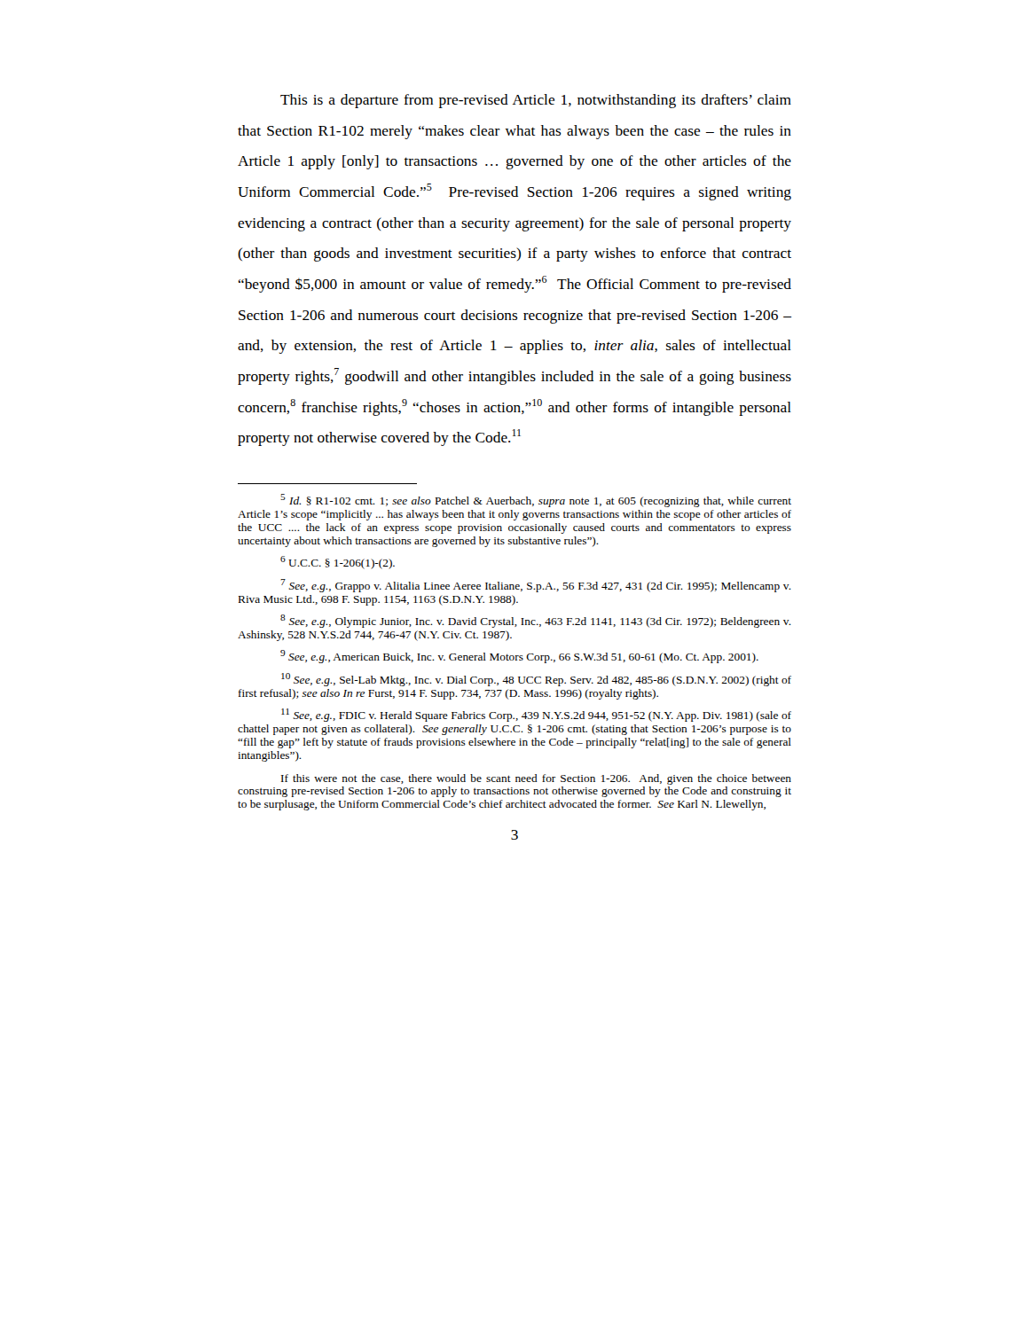This is a departure from pre-revised Article 1, notwithstanding its drafters’ claim that Section R1-102 merely “makes clear what has always been the case – the rules in Article 1 apply [only] to transactions … governed by one of the other articles of the Uniform Commercial Code.”5 Pre-revised Section 1-206 requires a signed writing evidencing a contract (other than a security agreement) for the sale of personal property (other than goods and investment securities) if a party wishes to enforce that contract “beyond $5,000 in amount or value of remedy.”6 The Official Comment to pre-revised Section 1-206 and numerous court decisions recognize that pre-revised Section 1-206 – and, by extension, the rest of Article 1 – applies to, inter alia, sales of intellectual property rights,7 goodwill and other intangibles included in the sale of a going business concern,8 franchise rights,9 “choses in action,”10 and other forms of intangible personal property not otherwise covered by the Code.11
5 Id. § R1-102 cmt. 1; see also Patchel & Auerbach, supra note 1, at 605 (recognizing that, while current Article 1’s scope “implicitly ... has always been that it only governs transactions within the scope of other articles of the UCC .... the lack of an express scope provision occasionally caused courts and commentators to express uncertainty about which transactions are governed by its substantive rules”).
6 U.C.C. § 1-206(1)-(2).
7 See, e.g., Grappo v. Alitalia Linee Aeree Italiane, S.p.A., 56 F.3d 427, 431 (2d Cir. 1995); Mellencamp v. Riva Music Ltd., 698 F. Supp. 1154, 1163 (S.D.N.Y. 1988).
8 See, e.g., Olympic Junior, Inc. v. David Crystal, Inc., 463 F.2d 1141, 1143 (3d Cir. 1972); Beldengreen v. Ashinsky, 528 N.Y.S.2d 744, 746-47 (N.Y. Civ. Ct. 1987).
9 See, e.g., American Buick, Inc. v. General Motors Corp., 66 S.W.3d 51, 60-61 (Mo. Ct. App. 2001).
10 See, e.g., Sel-Lab Mktg., Inc. v. Dial Corp., 48 UCC Rep. Serv. 2d 482, 485-86 (S.D.N.Y. 2002) (right of first refusal); see also In re Furst, 914 F. Supp. 734, 737 (D. Mass. 1996) (royalty rights).
11 See, e.g., FDIC v. Herald Square Fabrics Corp., 439 N.Y.S.2d 944, 951-52 (N.Y. App. Div. 1981) (sale of chattel paper not given as collateral). See generally U.C.C. § 1-206 cmt. (stating that Section 1-206’s purpose is to “fill the gap” left by statute of frauds provisions elsewhere in the Code – principally “relat[ing] to the sale of general intangibles”).
If this were not the case, there would be scant need for Section 1-206. And, given the choice between construing pre-revised Section 1-206 to apply to transactions not otherwise governed by the Code and construing it to be surplusage, the Uniform Commercial Code’s chief architect advocated the former. See Karl N. Llewellyn,
3